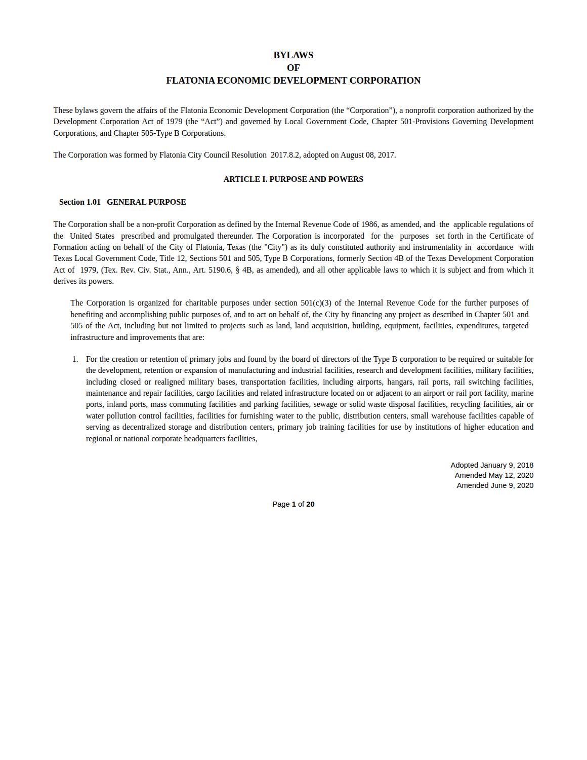BYLAWS OF FLATONIA ECONOMIC DEVELOPMENT CORPORATION
These bylaws govern the affairs of the Flatonia Economic Development Corporation (the “Corporation”), a nonprofit corporation authorized by the Development Corporation Act of 1979 (the “Act”) and governed by Local Government Code, Chapter 501-Provisions Governing Development Corporations, and Chapter 505-Type B Corporations.
The Corporation was formed by Flatonia City Council Resolution 2017.8.2, adopted on August 08, 2017.
ARTICLE I. PURPOSE AND POWERS
Section 1.01 GENERAL PURPOSE
The Corporation shall be a non-profit Corporation as defined by the Internal Revenue Code of 1986, as amended, and the applicable regulations of the United States prescribed and promulgated thereunder. The Corporation is incorporated for the purposes set forth in the Certificate of Formation acting on behalf of the City of Flatonia, Texas (the "City") as its duly constituted authority and instrumentality in accordance with Texas Local Government Code, Title 12, Sections 501 and 505, Type B Corporations, formerly Section 4B of the Texas Development Corporation Act of 1979, (Tex. Rev. Civ. Stat., Ann., Art. 5190.6, § 4B, as amended), and all other applicable laws to which it is subject and from which it derives its powers.
The Corporation is organized for charitable purposes under section 501(c)(3) of the Internal Revenue Code for the further purposes of benefiting and accomplishing public purposes of, and to act on behalf of, the City by financing any project as described in Chapter 501 and 505 of the Act, including but not limited to projects such as land, land acquisition, building, equipment, facilities, expenditures, targeted infrastructure and improvements that are:
For the creation or retention of primary jobs and found by the board of directors of the Type B corporation to be required or suitable for the development, retention or expansion of manufacturing and industrial facilities, research and development facilities, military facilities, including closed or realigned military bases, transportation facilities, including airports, hangars, rail ports, rail switching facilities, maintenance and repair facilities, cargo facilities and related infrastructure located on or adjacent to an airport or rail port facility, marine ports, inland ports, mass commuting facilities and parking facilities, sewage or solid waste disposal facilities, recycling facilities, air or water pollution control facilities, facilities for furnishing water to the public, distribution centers, small warehouse facilities capable of serving as decentralized storage and distribution centers, primary job training facilities for use by institutions of higher education and regional or national corporate headquarters facilities,
Adopted January 9, 2018
Amended May 12, 2020
Amended June 9, 2020
Page 1 of 20